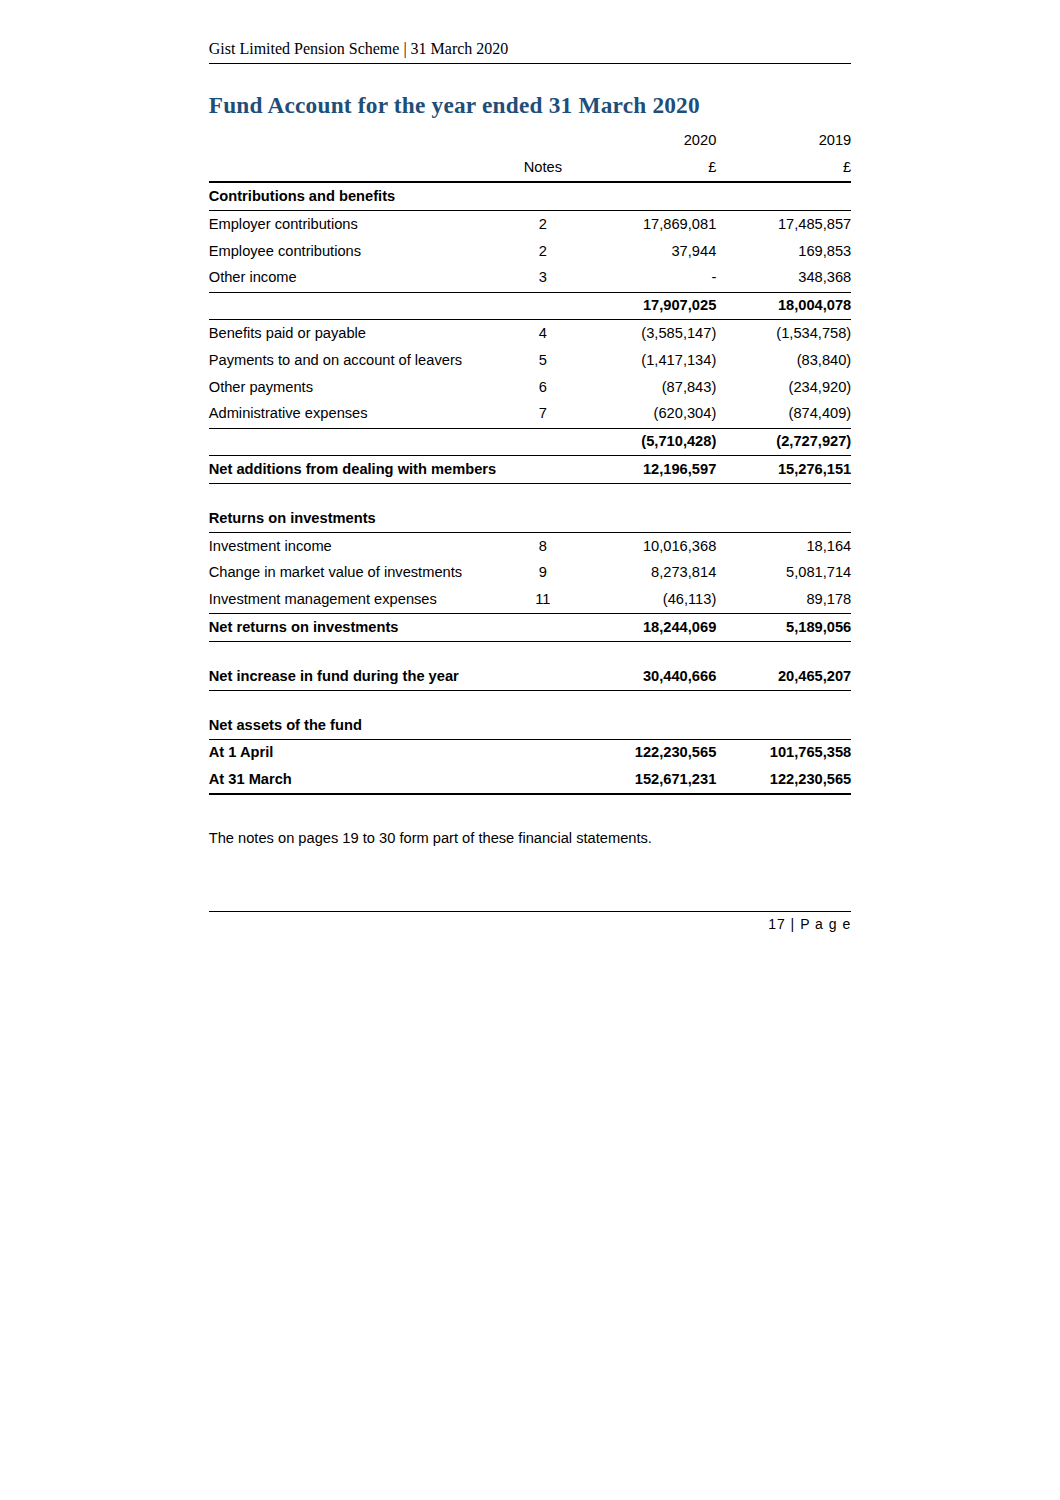Gist Limited Pension Scheme | 31 March 2020
Fund Account for the year ended 31 March 2020
| | | 2020 | 2019 |
| --- | --- | --- | --- |
| | Notes | £ | £ |
| Contributions and benefits | | | |
| Employer contributions | 2 | 17,869,081 | 17,485,857 |
| Employee contributions | 2 | 37,944 | 169,853 |
| Other income | 3 | - | 348,368 |
| | | 17,907,025 | 18,004,078 |
| Benefits paid or payable | 4 | (3,585,147) | (1,534,758) |
| Payments to and on account of leavers | 5 | (1,417,134) | (83,840) |
| Other payments | 6 | (87,843) | (234,920) |
| Administrative expenses | 7 | (620,304) | (874,409) |
| | | (5,710,428) | (2,727,927) |
| Net additions from dealing with members | | 12,196,597 | 15,276,151 |
| Returns on investments | | | |
| Investment income | 8 | 10,016,368 | 18,164 |
| Change in market value of investments | 9 | 8,273,814 | 5,081,714 |
| Investment management expenses | 11 | (46,113) | 89,178 |
| Net returns on investments | | 18,244,069 | 5,189,056 |
| Net increase in fund during the year | | 30,440,666 | 20,465,207 |
| Net assets of the fund | | | |
| At 1 April | | 122,230,565 | 101,765,358 |
| At 31 March | | 152,671,231 | 122,230,565 |
The notes on pages 19 to 30 form part of these financial statements.
17 | P a g e